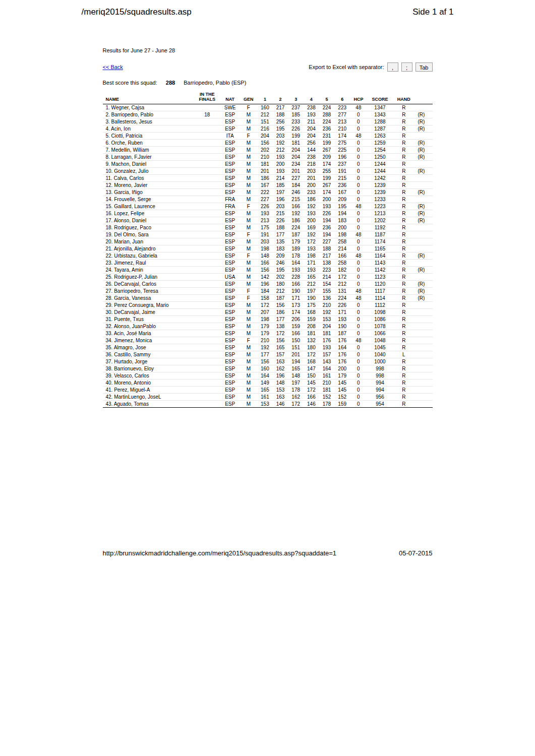/meriq2015/squadresults.asp
Side 1 af 1
Results for June 27 - June 28
<< Back
Export to Excel with separator: , ; Tab
Best score this squad: 288 Barriopedro, Pablo (ESP)
| NAME | IN THE FINALS | NAT | GEN | 1 | 2 | 3 | 4 | 5 | 6 | HCP | SCORE | HAND | |
| --- | --- | --- | --- | --- | --- | --- | --- | --- | --- | --- | --- | --- | --- |
| 1. Wegner, Cajsa | | SWE | F | 160 | 217 | 237 | 238 | 224 | 223 | 48 | 1347 | R | |
| 2. Barriopedro, Pablo | 18 | ESP | M | 212 | 188 | 185 | 193 | 288 | 277 | 0 | 1343 | R | (R) |
| 3. Ballesteros, Jesus | | ESP | M | 151 | 256 | 233 | 211 | 224 | 213 | 0 | 1288 | R | (R) |
| 4. Acin, Ion | | ESP | M | 216 | 195 | 226 | 204 | 236 | 210 | 0 | 1287 | R | (R) |
| 5. Ciotti, Patricia | | ITA | F | 204 | 203 | 199 | 204 | 231 | 174 | 48 | 1263 | R | |
| 6. Orche, Ruben | | ESP | M | 156 | 192 | 181 | 256 | 199 | 275 | 0 | 1259 | R | (R) |
| 7. Medellin, William | | ESP | M | 202 | 212 | 204 | 144 | 267 | 225 | 0 | 1254 | R | (R) |
| 8. Larragan, F.Javier | | ESP | M | 210 | 193 | 204 | 238 | 209 | 196 | 0 | 1250 | R | (R) |
| 9. Machon, Daniel | | ESP | M | 181 | 200 | 234 | 218 | 174 | 237 | 0 | 1244 | R | |
| 10. Gonzalez, Julio | | ESP | M | 201 | 193 | 201 | 203 | 255 | 191 | 0 | 1244 | R | (R) |
| 11. Calva, Carlos | | ESP | M | 186 | 214 | 227 | 201 | 199 | 215 | 0 | 1242 | R | |
| 12. Moreno, Javier | | ESP | M | 167 | 185 | 184 | 200 | 267 | 236 | 0 | 1239 | R | |
| 13. Garcia, Iñigo | | ESP | M | 222 | 197 | 246 | 233 | 174 | 167 | 0 | 1239 | R | (R) |
| 14. Frouvelle, Serge | | FRA | M | 227 | 196 | 215 | 186 | 200 | 209 | 0 | 1233 | R | |
| 15. Gaillard, Laurence | | FRA | F | 226 | 203 | 166 | 192 | 193 | 195 | 48 | 1223 | R | (R) |
| 16. Lopez, Felipe | | ESP | M | 193 | 215 | 192 | 193 | 226 | 194 | 0 | 1213 | R | (R) |
| 17. Alonso, Daniel | | ESP | M | 213 | 226 | 186 | 200 | 194 | 183 | 0 | 1202 | R | (R) |
| 18. Rodriguez, Paco | | ESP | M | 175 | 188 | 224 | 169 | 236 | 200 | 0 | 1192 | R | |
| 19. Del Olmo, Sara | | ESP | F | 191 | 177 | 187 | 192 | 194 | 198 | 48 | 1187 | R | |
| 20. Marian, Juan | | ESP | M | 203 | 135 | 179 | 172 | 227 | 258 | 0 | 1174 | R | |
| 21. Arjonilla, Alejandro | | ESP | M | 198 | 183 | 189 | 193 | 188 | 214 | 0 | 1165 | R | |
| 22. Urbistazu, Gabriela | | ESP | F | 148 | 209 | 178 | 198 | 217 | 166 | 48 | 1164 | R | (R) |
| 23. Jimenez, Raul | | ESP | M | 166 | 246 | 164 | 171 | 138 | 258 | 0 | 1143 | R | |
| 24. Tayara, Amin | | ESP | M | 156 | 195 | 193 | 193 | 223 | 182 | 0 | 1142 | R | (R) |
| 25. Rodriguez-P, Julian | | USA | M | 142 | 202 | 228 | 165 | 214 | 172 | 0 | 1123 | R | |
| 26. DeCarvajal, Carlos | | ESP | M | 196 | 180 | 166 | 212 | 154 | 212 | 0 | 1120 | R | (R) |
| 27. Barriopedro, Teresa | | ESP | F | 184 | 212 | 190 | 197 | 155 | 131 | 48 | 1117 | R | (R) |
| 28. Garcia, Vanessa | | ESP | F | 158 | 187 | 171 | 190 | 136 | 224 | 48 | 1114 | R | (R) |
| 29. Perez Consuegra, Mario | | ESP | M | 172 | 156 | 173 | 175 | 210 | 226 | 0 | 1112 | R | |
| 30. DeCarvajal, Jaime | | ESP | M | 207 | 186 | 174 | 168 | 192 | 171 | 0 | 1098 | R | |
| 31. Puente, Txus | | ESP | M | 198 | 177 | 206 | 159 | 153 | 193 | 0 | 1086 | R | |
| 32. Alonso, JuanPablo | | ESP | M | 179 | 138 | 159 | 208 | 204 | 190 | 0 | 1078 | R | |
| 33. Acin, José Maria | | ESP | M | 179 | 172 | 166 | 181 | 181 | 187 | 0 | 1066 | R | |
| 34. Jimenez, Monica | | ESP | F | 210 | 156 | 150 | 132 | 176 | 176 | 48 | 1048 | R | |
| 35. Almagro, Jose | | ESP | M | 192 | 165 | 151 | 180 | 193 | 164 | 0 | 1045 | R | |
| 36. Castillo, Sammy | | ESP | M | 177 | 157 | 201 | 172 | 157 | 176 | 0 | 1040 | L | |
| 37. Hurtado, Jorge | | ESP | M | 156 | 163 | 194 | 168 | 143 | 176 | 0 | 1000 | R | |
| 38. Barrionuevo, Eloy | | ESP | M | 160 | 162 | 165 | 147 | 164 | 200 | 0 | 998 | R | |
| 39. Velasco, Carlos | | ESP | M | 164 | 196 | 148 | 150 | 161 | 179 | 0 | 998 | R | |
| 40. Moreno, Antonio | | ESP | M | 149 | 148 | 197 | 145 | 210 | 145 | 0 | 994 | R | |
| 41. Perez, Miguel-A | | ESP | M | 165 | 153 | 178 | 172 | 181 | 145 | 0 | 994 | R | |
| 42. MartinLuengo, JoseL | | ESP | M | 161 | 163 | 162 | 166 | 152 | 152 | 0 | 956 | R | |
| 43. Aguado, Tomas | | ESP | M | 153 | 146 | 172 | 146 | 178 | 159 | 0 | 954 | R | |
http://brunswickmadridchallenge.com/meriq2015/squadresults.asp?squaddate=1
05-07-2015